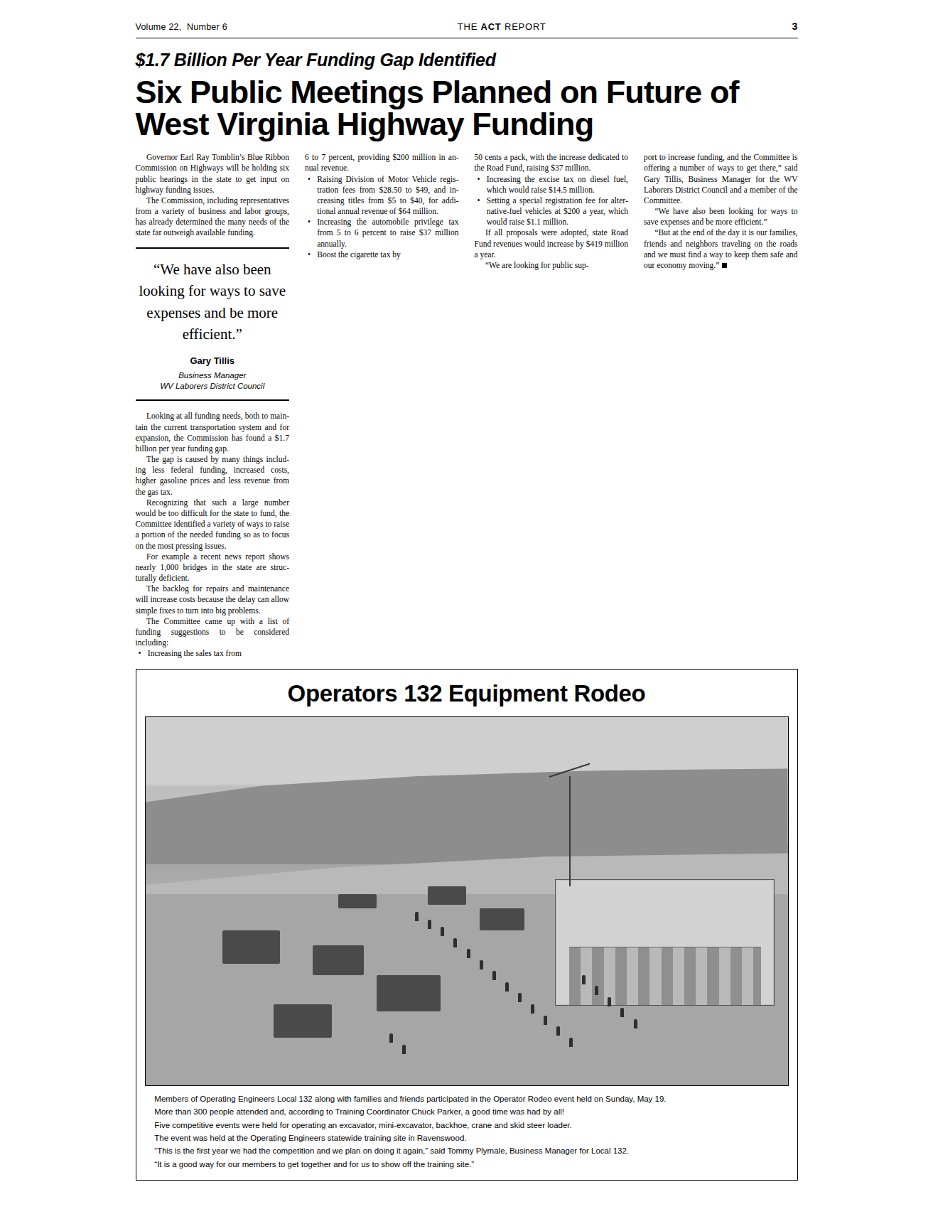Volume 22, Number 6
THE ACT REPORT
3
$1.7 Billion Per Year Funding Gap Identified
Six Public Meetings Planned on Future of West Virginia Highway Funding
Governor Earl Ray Tomblin’s Blue Ribbon Commission on Highways will be holding six public hearings in the state to get input on highway funding issues.
The Commission, including representatives from a variety of business and labor groups, has already determined the many needs of the state far outweigh available funding.
“We have also been looking for ways to save expenses and be more efficient.”
Gary Tillis
Business Manager
WV Laborers District Council
Looking at all funding needs, both to maintain the current transportation system and for expansion, the Commission has found a $1.7 billion per year funding gap.
The gap is caused by many things including less federal funding, increased costs, higher gasoline prices and less revenue from the gas tax.
Recognizing that such a large number would be too difficult for the state to fund, the Committee identified a variety of ways to raise a portion of the needed funding so as to focus on the most pressing issues.
For example a recent news report shows nearly 1,000 bridges in the state are structurally deficient.
The backlog for repairs and maintenance will increase costs because the delay can allow simple fixes to turn into big problems.
The Committee came up with a list of funding suggestions to be considered including:
Increasing the sales tax from
6 to 7 percent, providing $200 million in annual revenue.
Raising Division of Motor Vehicle registration fees from $28.50 to $49, and increasing titles from $5 to $40, for additional annual revenue of $64 million.
Increasing the automobile privilege tax from 5 to 6 percent to raise $37 million annually.
Boost the cigarette tax by
50 cents a pack, with the increase dedicated to the Road Fund, raising $37 million.
Increasing the excise tax on diesel fuel, which would raise $14.5 million.
Setting a special registration fee for alternative-fuel vehicles at $200 a year, which would raise $1.1 million.
If all proposals were adopted, state Road Fund revenues would increase by $419 million a year.
“We are looking for public sup-
port to increase funding, and the Committee is offering a number of ways to get there,” said Gary Tillis, Business Manager for the WV Laborers District Council and a member of the Committee.
“We have also been looking for ways to save expenses and be more efficient.”
“But at the end of the day it is our families, friends and neighbors traveling on the roads and we must find a way to keep them safe and our economy moving.”
Operators 132 Equipment Rodeo
Members of Operating Engineers Local 132 along with families and friends participated in the Operator Rodeo event held on Sunday, May 19.
More than 300 people attended and, according to Training Coordinator Chuck Parker, a good time was had by all!
Five competitive events were held for operating an excavator, mini-excavator, backhoe, crane and skid steer loader.
The event was held at the Operating Engineers statewide training site in Ravenswood.
“This is the first year we had the competition and we plan on doing it again,” said Tommy Plymale, Business Manager for Local 132.
“It is a good way for our members to get together and for us to show off the training site.”